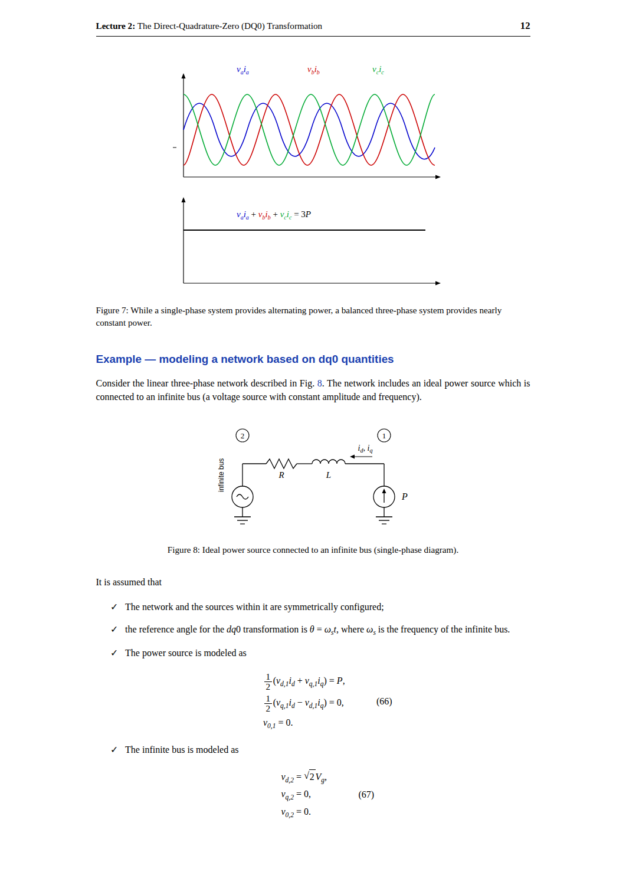Lecture 2: The Direct-Quadrature-Zero (DQ0) Transformation
12
vaia vbib vcic vaia + vbib + vcic = 3P
Figure 7: While a single-phase system provides alternating power, a balanced three-phase system provides nearly constant power.
Example — modeling a network based on dq0 quantities
Consider the linear three-phase network described in Fig. 8. The network includes an ideal power source which is connected to an infinite bus (a voltage source with constant amplitude and frequency).
2 1 R L id, iq infinite bus P
Figure 8: Ideal power source connected to an infinite bus (single-phase diagram).
It is assumed that
The network and the sources within it are symmetrically configured;
the reference angle for the dq0 transformation is θ = ωst, where ωs is the frequency of the infinite bus.
The power source is modeled as
12(vd,1id + vq,1iq) = P,
12(vq,1id − vd,1iq) = 0,
v0,1 = 0.
(66)
The infinite bus is modeled as
vd,2 = 2 Vg,
vq,2 = 0,
v0,2 = 0.
(67)